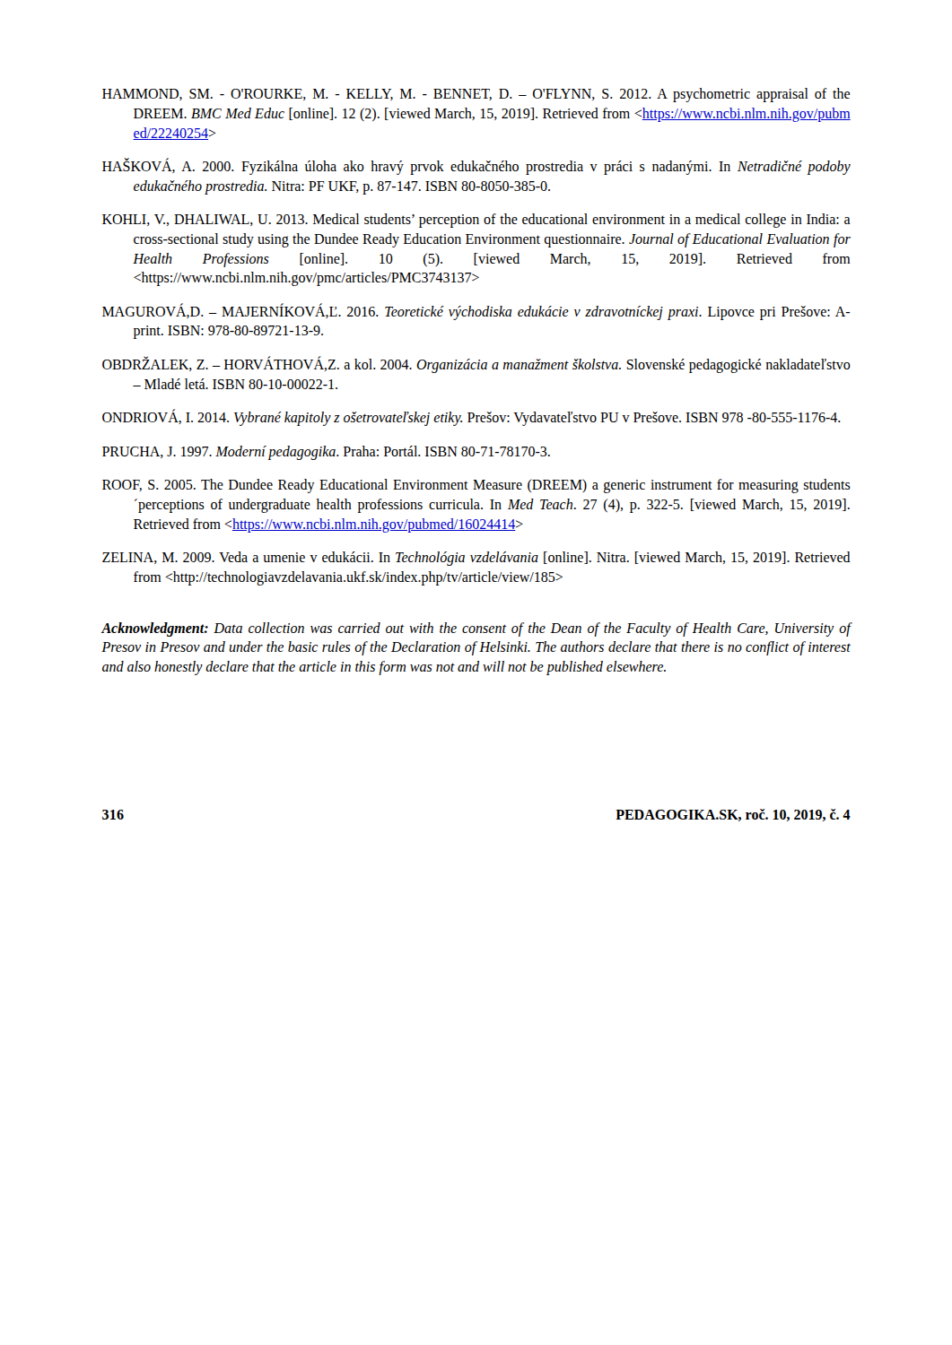HAMMOND, SM. - O'ROURKE, M. - KELLY, M. - BENNET, D. – O'FLYNN, S. 2012. A psychometric appraisal of the DREEM. BMC Med Educ [online]. 12 (2). [viewed March, 15, 2019]. Retrieved from <https://www.ncbi.nlm.nih.gov/pubmed/22240254>
HAŠKOVÁ, A. 2000. Fyzikálna úloha ako hravý prvok edukačného prostredia v práci s nadanými. In Netradičné podoby edukačného prostredia. Nitra: PF UKF, p. 87-147. ISBN 80-8050-385-0.
KOHLI, V., DHALIWAL, U. 2013. Medical students’ perception of the educational environment in a medical college in India: a cross-sectional study using the Dundee Ready Education Environment questionnaire. Journal of Educational Evaluation for Health Professions [online]. 10 (5). [viewed March, 15, 2019]. Retrieved from <https://www.ncbi.nlm.nih.gov/pmc/articles/PMC3743137>
MAGUROVÁ,D. – MAJERNÍKOVÁ,Ľ. 2016. Teoretické východiska edukácie v zdravotníckej praxi. Lipovce pri Prešove: A-print. ISBN: 978-80-89721-13-9.
OBDRŽALEK, Z. – HORVÁTHOVÁ,Z. a kol. 2004. Organizácia a manažment školstva. Slovenské pedagogické nakladateľstvo – Mladé letá. ISBN 80-10-00022-1.
ONDRIOVÁ, I. 2014. Vybrané kapitoly z ošetrovateľskej etiky. Prešov: Vydavateľstvo PU v Prešove. ISBN 978 -80-555-1176-4.
PRUCHA, J. 1997. Moderní pedagogika. Praha: Portál. ISBN 80-71-78170-3.
ROOF, S. 2005. The Dundee Ready Educational Environment Measure (DREEM) a generic instrument for measuring students´perceptions of undergraduate health professions curricula. In Med Teach. 27 (4), p. 322-5. [viewed March, 15, 2019]. Retrieved from <https://www.ncbi.nlm.nih.gov/pubmed/16024414>
ZELINA, M. 2009. Veda a umenie v edukácii. In Technológia vzdelávania [online]. Nitra. [viewed March, 15, 2019]. Retrieved from <http://technologiavzdelavania.ukf.sk/index.php/tv/article/view/185>
Acknowledgment: Data collection was carried out with the consent of the Dean of the Faculty of Health Care, University of Presov in Presov and under the basic rules of the Declaration of Helsinki. The authors declare that there is no conflict of interest and also honestly declare that the article in this form was not and will not be published elsewhere.
316 PEDAGOGIKA.SK, roč. 10, 2019, č. 4